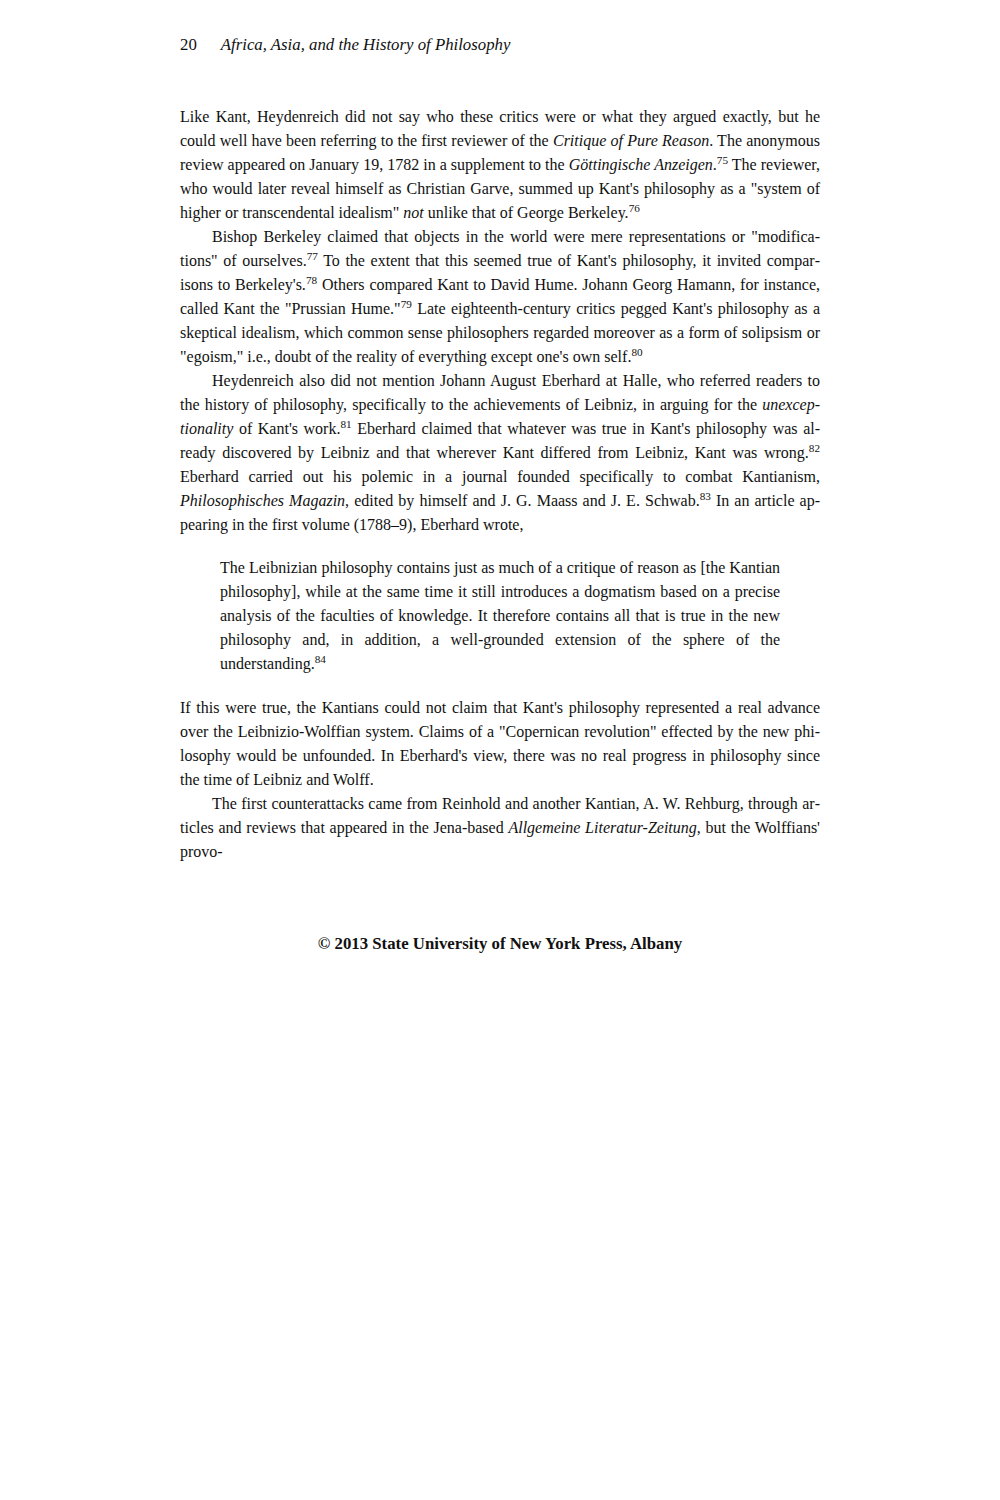20 Africa, Asia, and the History of Philosophy
Like Kant, Heydenreich did not say who these critics were or what they argued exactly, but he could well have been referring to the first reviewer of the Critique of Pure Reason. The anonymous review appeared on January 19, 1782 in a supplement to the Göttingische Anzeigen.75 The reviewer, who would later reveal himself as Christian Garve, summed up Kant's philosophy as a "system of higher or transcendental idealism" not unlike that of George Berkeley.76
Bishop Berkeley claimed that objects in the world were mere representations or "modifications" of ourselves.77 To the extent that this seemed true of Kant's philosophy, it invited comparisons to Berkeley's.78 Others compared Kant to David Hume. Johann Georg Hamann, for instance, called Kant the "Prussian Hume."79 Late eighteenth-century critics pegged Kant's philosophy as a skeptical idealism, which common sense philosophers regarded moreover as a form of solipsism or "egoism," i.e., doubt of the reality of everything except one's own self.80
Heydenreich also did not mention Johann August Eberhard at Halle, who referred readers to the history of philosophy, specifically to the achievements of Leibniz, in arguing for the unexceptionality of Kant's work.81 Eberhard claimed that whatever was true in Kant's philosophy was already discovered by Leibniz and that wherever Kant differed from Leibniz, Kant was wrong.82 Eberhard carried out his polemic in a journal founded specifically to combat Kantianism, Philosophisches Magazin, edited by himself and J. G. Maass and J. E. Schwab.83 In an article appearing in the first volume (1788–9), Eberhard wrote,
The Leibnizian philosophy contains just as much of a critique of reason as [the Kantian philosophy], while at the same time it still introduces a dogmatism based on a precise analysis of the faculties of knowledge. It therefore contains all that is true in the new philosophy and, in addition, a well-grounded extension of the sphere of the understanding.84
If this were true, the Kantians could not claim that Kant's philosophy represented a real advance over the Leibnizio-Wolffian system. Claims of a "Copernican revolution" effected by the new philosophy would be unfounded. In Eberhard's view, there was no real progress in philosophy since the time of Leibniz and Wolff.
The first counterattacks came from Reinhold and another Kantian, A. W. Rehburg, through articles and reviews that appeared in the Jena-based Allgemeine Literatur-Zeitung, but the Wolffians' provo-
© 2013 State University of New York Press, Albany